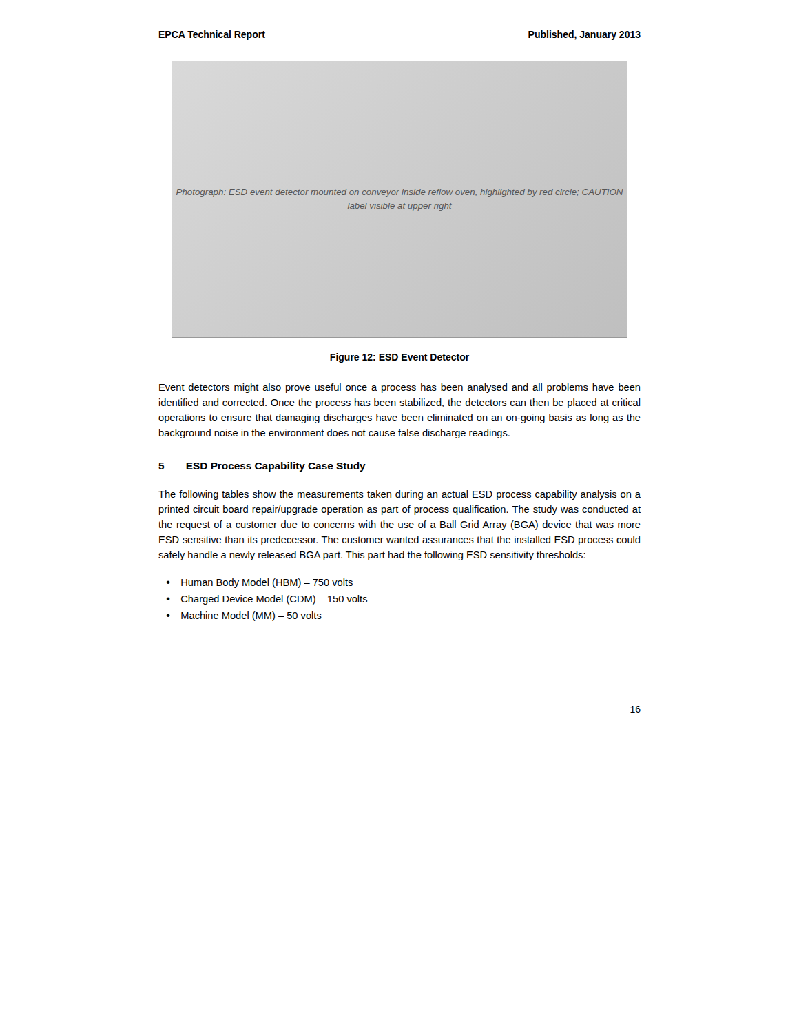EPCA Technical Report Published, January 2013
Photograph: ESD event detector mounted on conveyor inside reflow oven, highlighted by red circle; CAUTION label visible at upper right
Figure 12: ESD Event Detector
Event detectors might also prove useful once a process has been analysed and all problems have been identified and corrected. Once the process has been stabilized, the detectors can then be placed at critical operations to ensure that damaging discharges have been eliminated on an on-going basis as long as the background noise in the environment does not cause false discharge readings.
5 ESD Process Capability Case Study
The following tables show the measurements taken during an actual ESD process capability analysis on a printed circuit board repair/upgrade operation as part of process qualification. The study was conducted at the request of a customer due to concerns with the use of a Ball Grid Array (BGA) device that was more ESD sensitive than its predecessor. The customer wanted assurances that the installed ESD process could safely handle a newly released BGA part. This part had the following ESD sensitivity thresholds:
Human Body Model (HBM) – 750 volts
Charged Device Model (CDM) – 150 volts
Machine Model (MM) – 50 volts
16